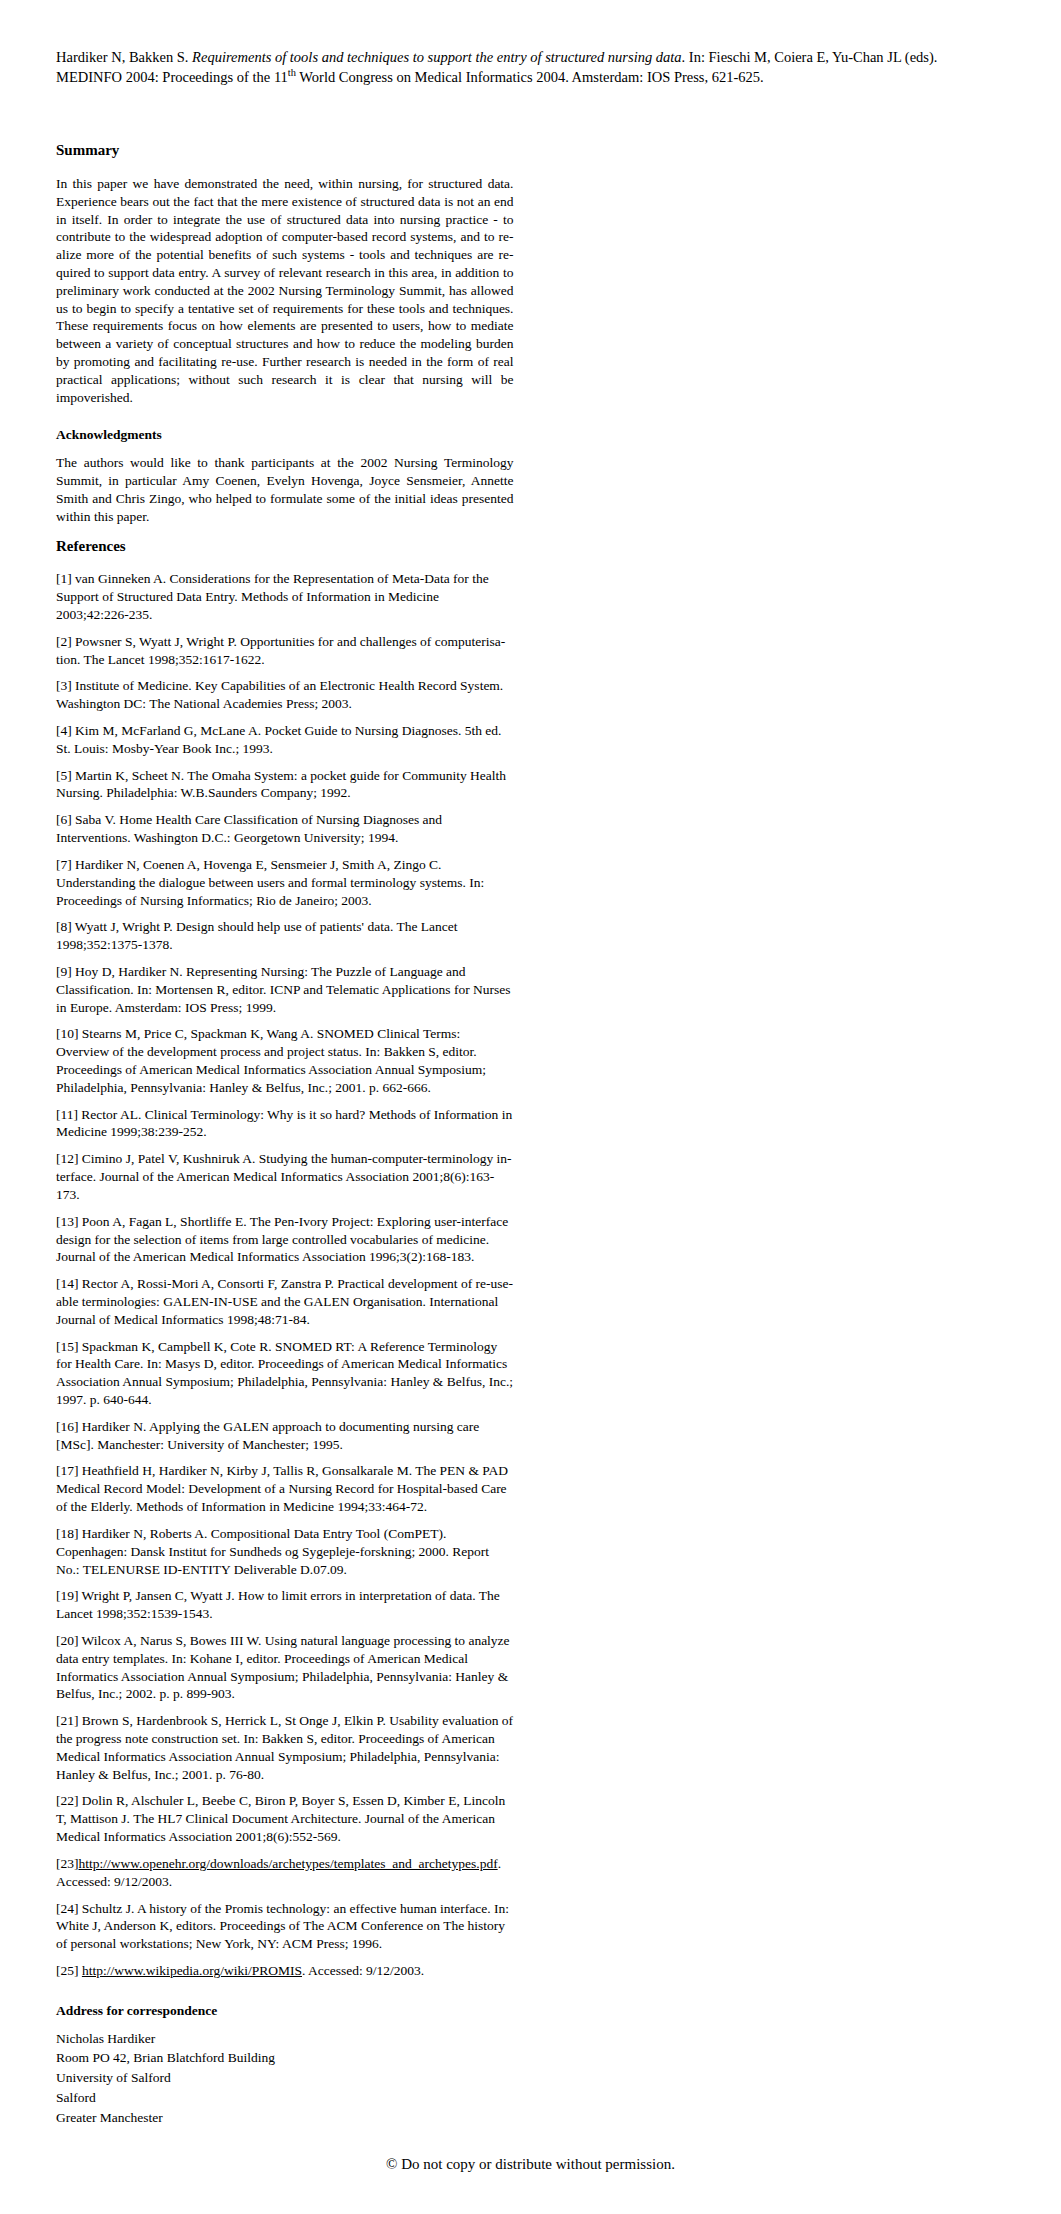Hardiker N, Bakken S. Requirements of tools and techniques to support the entry of structured nursing data. In: Fieschi M, Coiera E, Yu-Chan JL (eds). MEDINFO 2004: Proceedings of the 11th World Congress on Medical Informatics 2004. Amsterdam: IOS Press, 621-625.
Summary
In this paper we have demonstrated the need, within nursing, for structured data. Experience bears out the fact that the mere existence of structured data is not an end in itself. In order to integrate the use of structured data into nursing practice - to contribute to the widespread adoption of computer-based record systems, and to realize more of the potential benefits of such systems - tools and techniques are required to support data entry. A survey of relevant research in this area, in addition to preliminary work conducted at the 2002 Nursing Terminology Summit, has allowed us to begin to specify a tentative set of requirements for these tools and techniques. These requirements focus on how elements are presented to users, how to mediate between a variety of conceptual structures and how to reduce the modeling burden by promoting and facilitating re-use. Further research is needed in the form of real practical applications; without such research it is clear that nursing will be impoverished.
Acknowledgments
The authors would like to thank participants at the 2002 Nursing Terminology Summit, in particular Amy Coenen, Evelyn Hovenga, Joyce Sensmeier, Annette Smith and Chris Zingo, who helped to formulate some of the initial ideas presented within this paper.
References
[1] van Ginneken A. Considerations for the Representation of Meta-Data for the Support of Structured Data Entry. Methods of Information in Medicine 2003;42:226-235.
[2] Powsner S, Wyatt J, Wright P. Opportunities for and challenges of computerisation. The Lancet 1998;352:1617-1622.
[3] Institute of Medicine. Key Capabilities of an Electronic Health Record System. Washington DC: The National Academies Press; 2003.
[4] Kim M, McFarland G, McLane A. Pocket Guide to Nursing Diagnoses. 5th ed. St. Louis: Mosby-Year Book Inc.; 1993.
[5] Martin K, Scheet N. The Omaha System: a pocket guide for Community Health Nursing. Philadelphia: W.B.Saunders Company; 1992.
[6] Saba V. Home Health Care Classification of Nursing Diagnoses and Interventions. Washington D.C.: Georgetown University; 1994.
[7] Hardiker N, Coenen A, Hovenga E, Sensmeier J, Smith A, Zingo C. Understanding the dialogue between users and formal terminology systems. In: Proceedings of Nursing Informatics; Rio de Janeiro; 2003.
[8] Wyatt J, Wright P. Design should help use of patients' data. The Lancet 1998;352:1375-1378.
[9] Hoy D, Hardiker N. Representing Nursing: The Puzzle of Language and Classification. In: Mortensen R, editor. ICNP and Telematic Applications for Nurses in Europe. Amsterdam: IOS Press; 1999.
[10] Stearns M, Price C, Spackman K, Wang A. SNOMED Clinical Terms: Overview of the development process and project status. In: Bakken S, editor. Proceedings of American Medical Informatics Association Annual Symposium; Philadelphia, Pennsylvania: Hanley & Belfus, Inc.; 2001. p. 662-666.
[11] Rector AL. Clinical Terminology: Why is it so hard? Methods of Information in Medicine 1999;38:239-252.
[12] Cimino J, Patel V, Kushniruk A. Studying the human-computer-terminology interface. Journal of the American Medical Informatics Association 2001;8(6):163-173.
[13] Poon A, Fagan L, Shortliffe E. The Pen-Ivory Project: Exploring user-interface design for the selection of items from large controlled vocabularies of medicine. Journal of the American Medical Informatics Association 1996;3(2):168-183.
[14] Rector A, Rossi-Mori A, Consorti F, Zanstra P. Practical development of re-useable terminologies: GALEN-IN-USE and the GALEN Organisation. International Journal of Medical Informatics 1998;48:71-84.
[15] Spackman K, Campbell K, Cote R. SNOMED RT: A Reference Terminology for Health Care. In: Masys D, editor. Proceedings of American Medical Informatics Association Annual Symposium; Philadelphia, Pennsylvania: Hanley & Belfus, Inc.; 1997. p. 640-644.
[16] Hardiker N. Applying the GALEN approach to documenting nursing care [MSc]. Manchester: University of Manchester; 1995.
[17] Heathfield H, Hardiker N, Kirby J, Tallis R, Gonsalkarale M. The PEN & PAD Medical Record Model: Development of a Nursing Record for Hospital-based Care of the Elderly. Methods of Information in Medicine 1994;33:464-72.
[18] Hardiker N, Roberts A. Compositional Data Entry Tool (ComPET). Copenhagen: Dansk Institut for Sundheds og Sygepleje-forskning; 2000. Report No.: TELENURSE ID-ENTITY Deliverable D.07.09.
[19] Wright P, Jansen C, Wyatt J. How to limit errors in interpretation of data. The Lancet 1998;352:1539-1543.
[20] Wilcox A, Narus S, Bowes III W. Using natural language processing to analyze data entry templates. In: Kohane I, editor. Proceedings of American Medical Informatics Association Annual Symposium; Philadelphia, Pennsylvania: Hanley & Belfus, Inc.; 2002. p. p. 899-903.
[21] Brown S, Hardenbrook S, Herrick L, St Onge J, Elkin P. Usability evaluation of the progress note construction set. In: Bakken S, editor. Proceedings of American Medical Informatics Association Annual Symposium; Philadelphia, Pennsylvania: Hanley & Belfus, Inc.; 2001. p. 76-80.
[22] Dolin R, Alschuler L, Beebe C, Biron P, Boyer S, Essen D, Kimber E, Lincoln T, Mattison J. The HL7 Clinical Document Architecture. Journal of the American Medical Informatics Association 2001;8(6):552-569.
[23]http://www.openehr.org/downloads/archetypes/templates_and_archetypes.pdf. Accessed: 9/12/2003.
[24] Schultz J. A history of the Promis technology: an effective human interface. In: White J, Anderson K, editors. Proceedings of The ACM Conference on The history of personal workstations; New York, NY: ACM Press; 1996.
[25] http://www.wikipedia.org/wiki/PROMIS. Accessed: 9/12/2003.
Address for correspondence
Nicholas Hardiker
Room PO 42, Brian Blatchford Building
University of Salford
Salford
Greater Manchester
© Do not copy or distribute without permission.